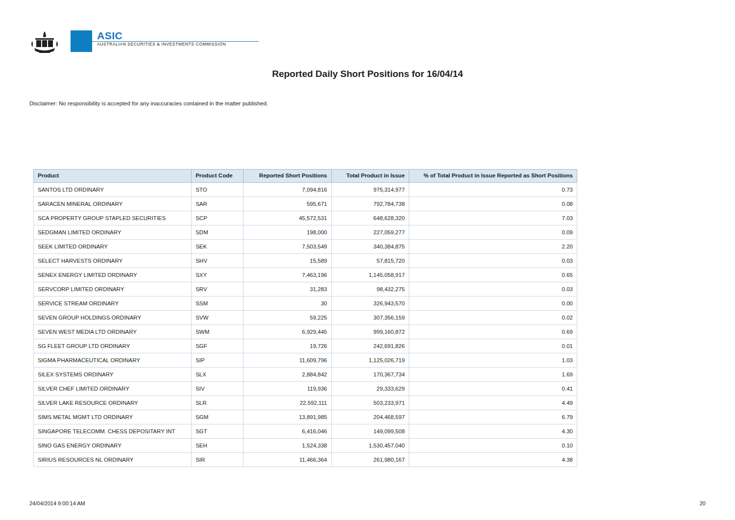ASIC
Australian Securities & Investments Commission
Reported Daily Short Positions for 16/04/14
Disclaimer: No responsibility is accepted for any inaccuracies contained in the matter published.
| Product | Product Code | Reported Short Positions | Total Product in Issue | % of Total Product in Issue Reported as Short Positions |
| --- | --- | --- | --- | --- |
| SANTOS LTD ORDINARY | STO | 7,094,816 | 975,314,977 | 0.73 |
| SARACEN MINERAL ORDINARY | SAR | 595,671 | 792,784,738 | 0.08 |
| SCA PROPERTY GROUP STAPLED SECURITIES | SCP | 45,572,531 | 648,628,320 | 7.03 |
| SEDGMAN LIMITED ORDINARY | SDM | 198,000 | 227,059,277 | 0.09 |
| SEEK LIMITED ORDINARY | SEK | 7,503,549 | 340,384,875 | 2.20 |
| SELECT HARVESTS ORDINARY | SHV | 15,589 | 57,815,720 | 0.03 |
| SENEX ENERGY LIMITED ORDINARY | SXY | 7,463,196 | 1,145,058,917 | 0.65 |
| SERVCORP LIMITED ORDINARY | SRV | 31,283 | 98,432,275 | 0.03 |
| SERVICE STREAM ORDINARY | SSM | 30 | 326,943,570 | 0.00 |
| SEVEN GROUP HOLDINGS ORDINARY | SVW | 59,225 | 307,356,159 | 0.02 |
| SEVEN WEST MEDIA LTD ORDINARY | SWM | 6,929,445 | 999,160,872 | 0.69 |
| SG FLEET GROUP LTD ORDINARY | SGF | 19,726 | 242,691,826 | 0.01 |
| SIGMA PHARMACEUTICAL ORDINARY | SIP | 11,609,796 | 1,125,026,719 | 1.03 |
| SILEX SYSTEMS ORDINARY | SLX | 2,884,842 | 170,367,734 | 1.69 |
| SILVER CHEF LIMITED ORDINARY | SIV | 119,936 | 29,333,629 | 0.41 |
| SILVER LAKE RESOURCE ORDINARY | SLR | 22,592,111 | 503,233,971 | 4.49 |
| SIMS METAL MGMT LTD ORDINARY | SGM | 13,891,985 | 204,468,597 | 6.79 |
| SINGAPORE TELECOMM. CHESS DEPOSITARY INT | SGT | 6,416,046 | 149,099,508 | 4.30 |
| SINO GAS ENERGY ORDINARY | SEH | 1,524,338 | 1,530,457,040 | 0.10 |
| SIRIUS RESOURCES NL ORDINARY | SIR | 11,466,364 | 261,980,167 | 4.38 |
24/04/2014 9:00:14 AM
20